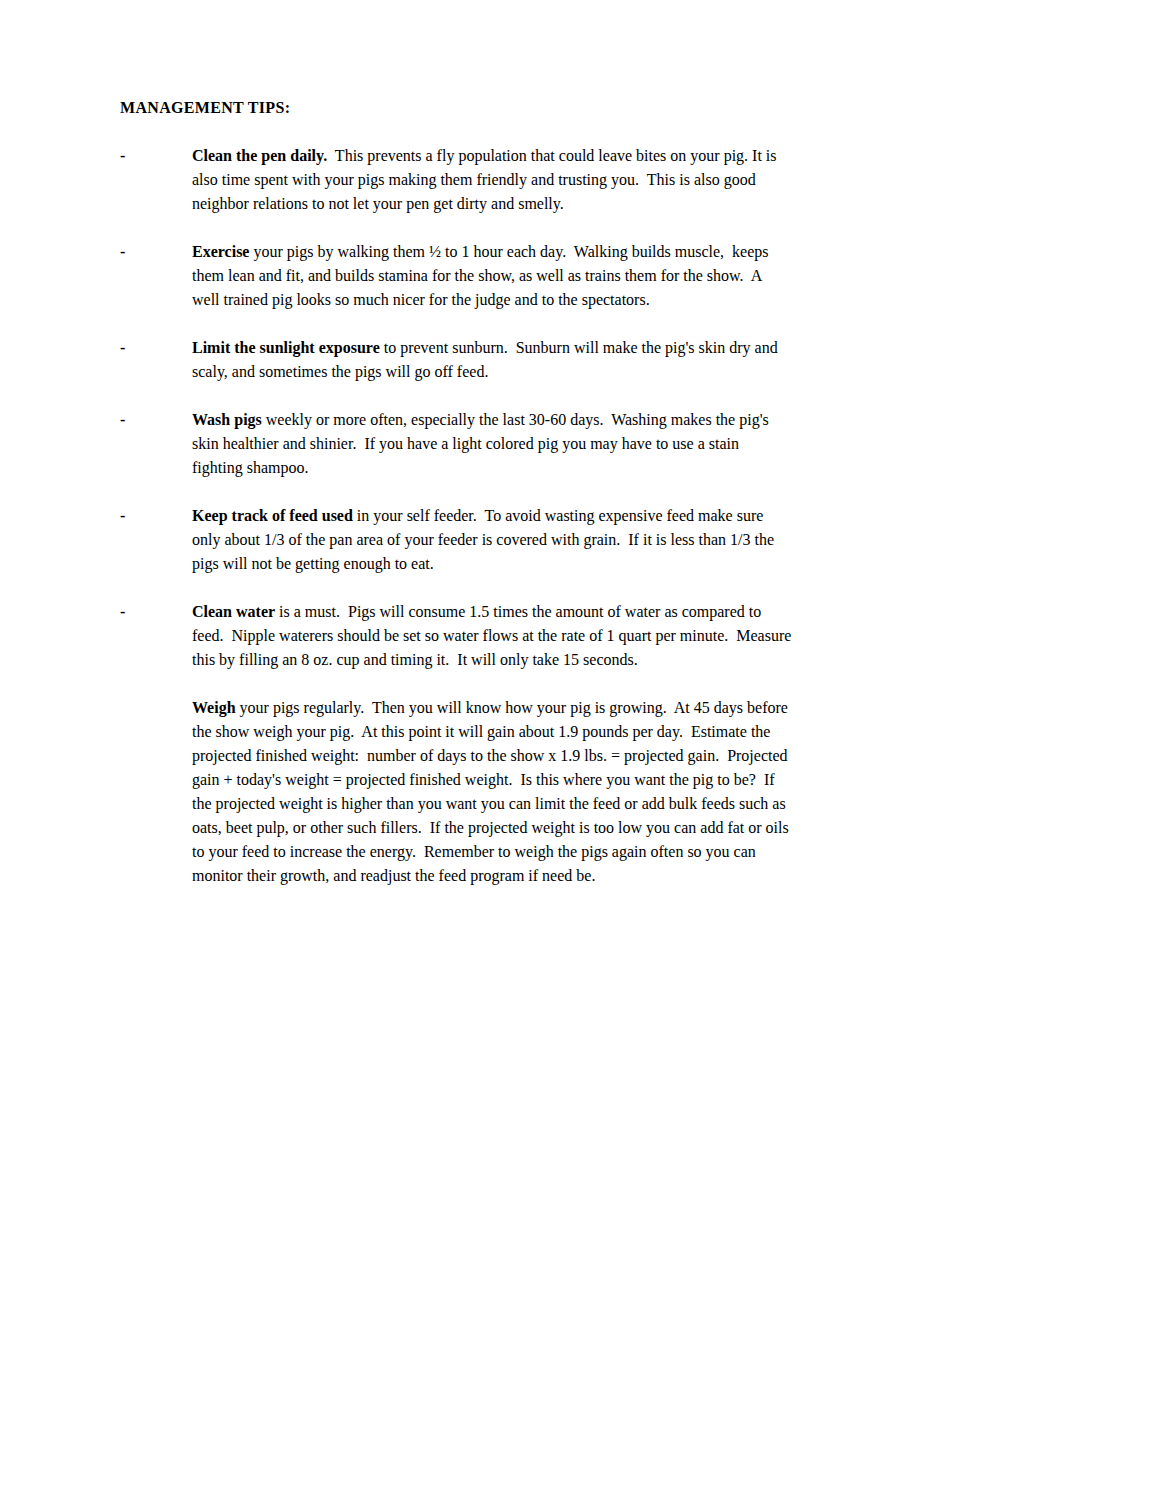MANAGEMENT TIPS:
-
Clean the pen daily. This prevents a fly population that could leave bites on your pig. It is also time spent with your pigs making them friendly and trusting you. This is also good neighbor relations to not let your pen get dirty and smelly.
-
Exercise your pigs by walking them ½ to 1 hour each day. Walking builds muscle, keeps them lean and fit, and builds stamina for the show, as well as trains them for the show. A well trained pig looks so much nicer for the judge and to the spectators.
-
Limit the sunlight exposure to prevent sunburn. Sunburn will make the pig's skin dry and scaly, and sometimes the pigs will go off feed.
-
Wash pigs weekly or more often, especially the last 30-60 days. Washing makes the pig's skin healthier and shinier. If you have a light colored pig you may have to use a stain fighting shampoo.
-
Keep track of feed used in your self feeder. To avoid wasting expensive feed make sure only about 1/3 of the pan area of your feeder is covered with grain. If it is less than 1/3 the pigs will not be getting enough to eat.
-
Clean water is a must. Pigs will consume 1.5 times the amount of water as compared to feed. Nipple waterers should be set so water flows at the rate of 1 quart per minute. Measure this by filling an 8 oz. cup and timing it. It will only take 15 seconds.
Weigh your pigs regularly. Then you will know how your pig is growing. At 45 days before the show weigh your pig. At this point it will gain about 1.9 pounds per day. Estimate the projected finished weight: number of days to the show x 1.9 lbs. = projected gain. Projected gain + today's weight = projected finished weight. Is this where you want the pig to be? If the projected weight is higher than you want you can limit the feed or add bulk feeds such as oats, beet pulp, or other such fillers. If the projected weight is too low you can add fat or oils to your feed to increase the energy. Remember to weigh the pigs again often so you can monitor their growth, and readjust the feed program if need be.